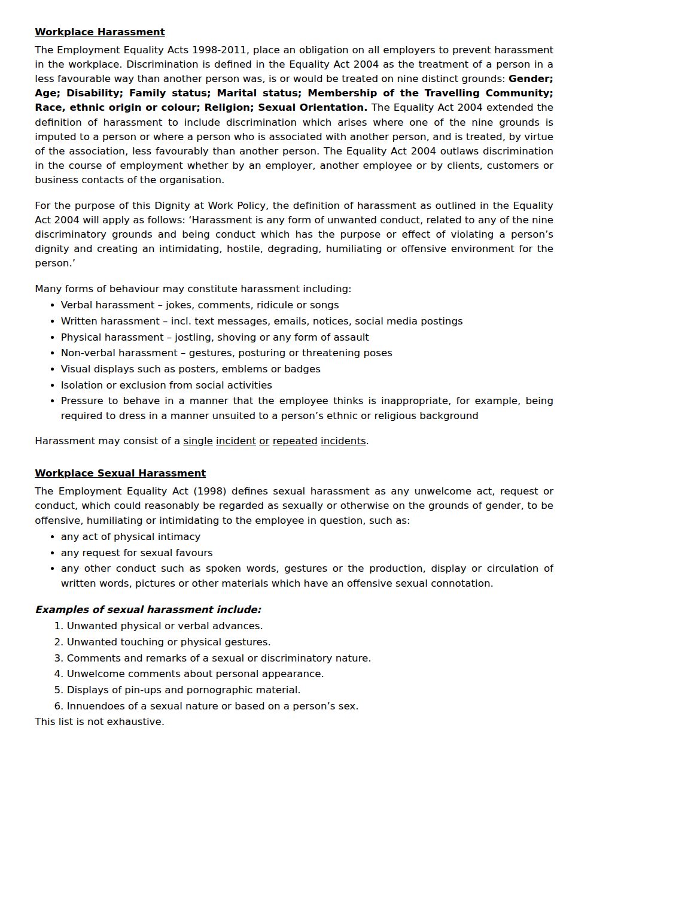Workplace Harassment
The Employment Equality Acts 1998-2011, place an obligation on all employers to prevent harassment in the workplace. Discrimination is defined in the Equality Act 2004 as the treatment of a person in a less favourable way than another person was, is or would be treated on nine distinct grounds: Gender; Age; Disability; Family status; Marital status; Membership of the Travelling Community; Race, ethnic origin or colour; Religion; Sexual Orientation. The Equality Act 2004 extended the definition of harassment to include discrimination which arises where one of the nine grounds is imputed to a person or where a person who is associated with another person, and is treated, by virtue of the association, less favourably than another person. The Equality Act 2004 outlaws discrimination in the course of employment whether by an employer, another employee or by clients, customers or business contacts of the organisation.
For the purpose of this Dignity at Work Policy, the definition of harassment as outlined in the Equality Act 2004 will apply as follows: ‘Harassment is any form of unwanted conduct, related to any of the nine discriminatory grounds and being conduct which has the purpose or effect of violating a person’s dignity and creating an intimidating, hostile, degrading, humiliating or offensive environment for the person.’
Many forms of behaviour may constitute harassment including:
Verbal harassment – jokes, comments, ridicule or songs
Written harassment – incl. text messages, emails, notices, social media postings
Physical harassment – jostling, shoving or any form of assault
Non-verbal harassment – gestures, posturing or threatening poses
Visual displays such as posters, emblems or badges
Isolation or exclusion from social activities
Pressure to behave in a manner that the employee thinks is inappropriate, for example, being required to dress in a manner unsuited to a person’s ethnic or religious background
Harassment may consist of a single incident or repeated incidents.
Workplace Sexual Harassment
The Employment Equality Act (1998) defines sexual harassment as any unwelcome act, request or conduct, which could reasonably be regarded as sexually or otherwise on the grounds of gender, to be offensive, humiliating or intimidating to the employee in question, such as:
any act of physical intimacy
any request for sexual favours
any other conduct such as spoken words, gestures or the production, display or circulation of written words, pictures or other materials which have an offensive sexual connotation.
Examples of sexual harassment include:
Unwanted physical or verbal advances.
Unwanted touching or physical gestures.
Comments and remarks of a sexual or discriminatory nature.
Unwelcome comments about personal appearance.
Displays of pin-ups and pornographic material.
Innuendoes of a sexual nature or based on a person’s sex.
This list is not exhaustive.